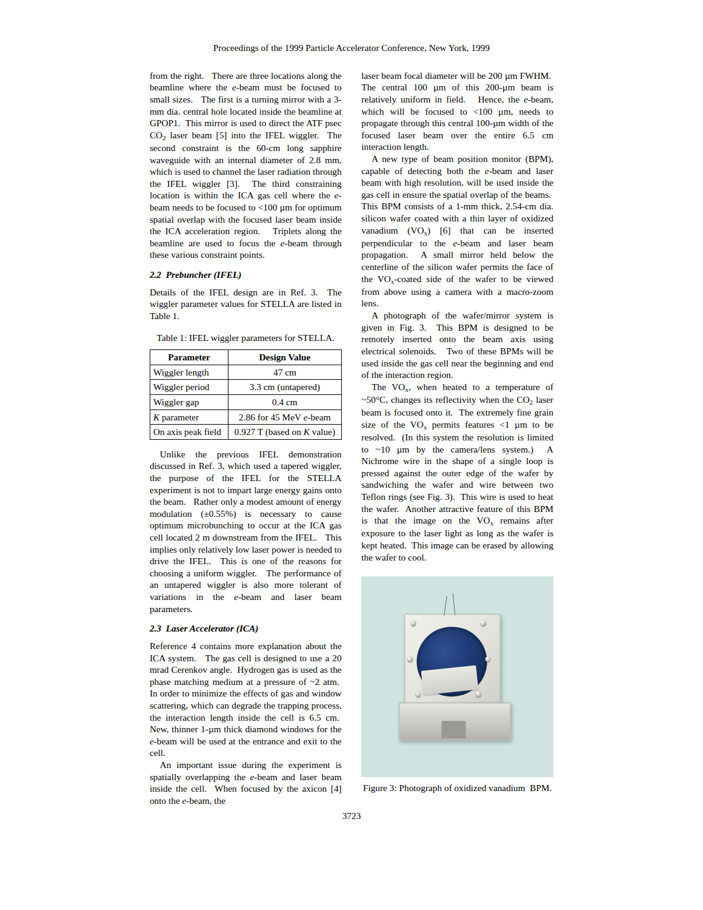Proceedings of the 1999 Particle Accelerator Conference, New York, 1999
from the right. There are three locations along the beamline where the e-beam must be focused to small sizes. The first is a turning mirror with a 3-mm dia. central hole located inside the beamline at GPOP1. This mirror is used to direct the ATF psec CO2 laser beam [5] into the IFEL wiggler. The second constraint is the 60-cm long sapphire waveguide with an internal diameter of 2.8 mm, which is used to channel the laser radiation through the IFEL wiggler [3]. The third constraining location is within the ICA gas cell where the e-beam needs to be focused to <100 µm for optimum spatial overlap with the focused laser beam inside the ICA acceleration region. Triplets along the beamline are used to focus the e-beam through these various constraint points.
2.2 Prebuncher (IFEL)
Details of the IFEL design are in Ref. 3. The wiggler parameter values for STELLA are listed in Table 1.
Table 1: IFEL wiggler parameters for STELLA.
| Parameter | Design Value |
| --- | --- |
| Wiggler length | 47 cm |
| Wiggler period | 3.3 cm (untapered) |
| Wiggler gap | 0.4 cm |
| K parameter | 2.86 for 45 MeV e -beam |
| On axis peak field | 0.927 T (based on K value) |
Unlike the previous IFEL demonstration discussed in Ref. 3, which used a tapered wiggler, the purpose of the IFEL for the STELLA experiment is not to impart large energy gains onto the beam. Rather only a modest amount of energy modulation (±0.55%) is necessary to cause optimum microbunching to occur at the ICA gas cell located 2 m downstream from the IFEL. This implies only relatively low laser power is needed to drive the IFEL. This is one of the reasons for choosing a uniform wiggler. The performance of an untapered wiggler is also more tolerant of variations in the e-beam and laser beam parameters.
2.3 Laser Accelerator (ICA)
Reference 4 contains more explanation about the ICA system. The gas cell is designed to use a 20 mrad Cerenkov angle. Hydrogen gas is used as the phase matching medium at a pressure of ~2 atm. In order to minimize the effects of gas and window scattering, which can degrade the trapping process, the interaction length inside the cell is 6.5 cm. New, thinner 1-µm thick diamond windows for the e-beam will be used at the entrance and exit to the cell.
An important issue during the experiment is spatially overlapping the e-beam and laser beam inside the cell. When focused by the axicon [4] onto the e-beam, the
laser beam focal diameter will be 200 µm FWHM. The central 100 µm of this 200-µm beam is relatively uniform in field. Hence, the e-beam, which will be focused to <100 µm, needs to propagate through this central 100-µm width of the focused laser beam over the entire 6.5 cm interaction length.
A new type of beam position monitor (BPM), capable of detecting both the e-beam and laser beam with high resolution, will be used inside the gas cell in ensure the spatial overlap of the beams. This BPM consists of a 1-mm thick, 2.54-cm dia. silicon wafer coated with a thin layer of oxidized vanadium (VOx) [6] that can be inserted perpendicular to the e-beam and laser beam propagation. A small mirror held below the centerline of the silicon wafer permits the face of the VOx-coated side of the wafer to be viewed from above using a camera with a macro-zoom lens.
A photograph of the wafer/mirror system is given in Fig. 3. This BPM is designed to be remotely inserted onto the beam axis using electrical solenoids. Two of these BPMs will be used inside the gas cell near the beginning and end of the interaction region.
The VOx, when heated to a temperature of ~50°C, changes its reflectivity when the CO2 laser beam is focused onto it. The extremely fine grain size of the VOx permits features <1 µm to be resolved. (In this system the resolution is limited to ~10 µm by the camera/lens system.) A Nichrome wire in the shape of a single loop is pressed against the outer edge of the wafer by sandwiching the wafer and wire between two Teflon rings (see Fig. 3). This wire is used to heat the wafer. Another attractive feature of this BPM is that the image on the VOx remains after exposure to the laser light as long as the wafer is kept heated. This image can be erased by allowing the wafer to cool.
Figure 3: Photograph of oxidized vanadium BPM.
3723